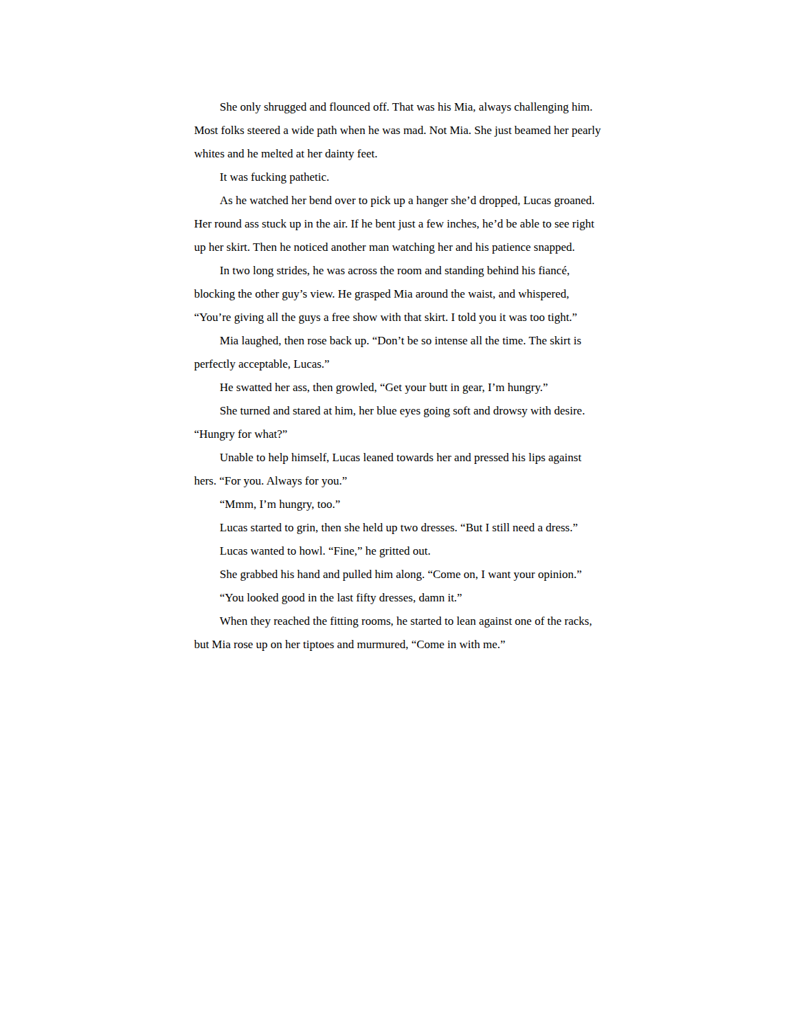She only shrugged and flounced off. That was his Mia, always challenging him. Most folks steered a wide path when he was mad. Not Mia. She just beamed her pearly whites and he melted at her dainty feet.
It was fucking pathetic.
As he watched her bend over to pick up a hanger she’d dropped, Lucas groaned. Her round ass stuck up in the air. If he bent just a few inches, he’d be able to see right up her skirt. Then he noticed another man watching her and his patience snapped.
In two long strides, he was across the room and standing behind his fiancé, blocking the other guy’s view. He grasped Mia around the waist, and whispered, “You’re giving all the guys a free show with that skirt. I told you it was too tight.”
Mia laughed, then rose back up. “Don’t be so intense all the time. The skirt is perfectly acceptable, Lucas.”
He swatted her ass, then growled, “Get your butt in gear, I’m hungry.”
She turned and stared at him, her blue eyes going soft and drowsy with desire. “Hungry for what?”
Unable to help himself, Lucas leaned towards her and pressed his lips against hers. “For you. Always for you.”
“Mmm, I’m hungry, too.”
Lucas started to grin, then she held up two dresses. “But I still need a dress.”
Lucas wanted to howl. “Fine,” he gritted out.
She grabbed his hand and pulled him along. “Come on, I want your opinion.”
“You looked good in the last fifty dresses, damn it.”
When they reached the fitting rooms, he started to lean against one of the racks, but Mia rose up on her tiptoes and murmured, “Come in with me.”